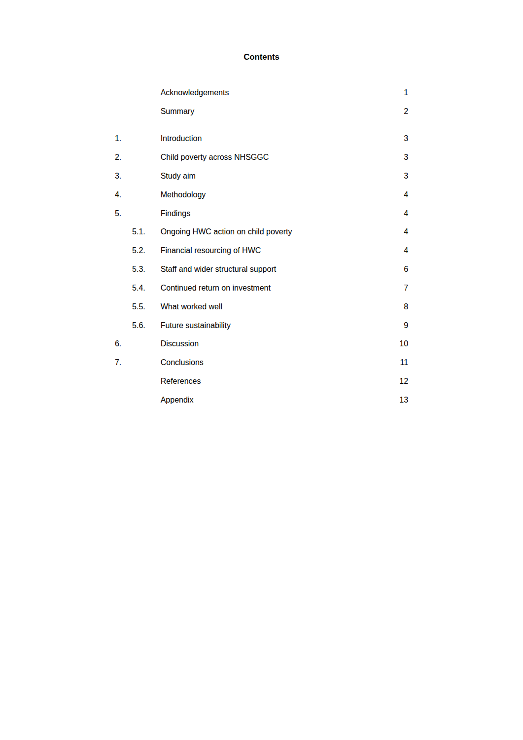Contents
| | | Acknowledgements | 1 |
| | | Summary | 2 |
| 1. | | Introduction | 3 |
| 2. | | Child poverty across NHSGGC | 3 |
| 3. | | Study aim | 3 |
| 4. | | Methodology | 4 |
| 5. | | Findings | 4 |
| | 5.1. | Ongoing HWC action on child poverty | 4 |
| | 5.2. | Financial resourcing of HWC | 4 |
| | 5.3. | Staff and wider structural support | 6 |
| | 5.4. | Continued return on investment | 7 |
| | 5.5. | What worked well | 8 |
| | 5.6. | Future sustainability | 9 |
| 6. | | Discussion | 10 |
| 7. | | Conclusions | 11 |
| | | References | 12 |
| | | Appendix | 13 |